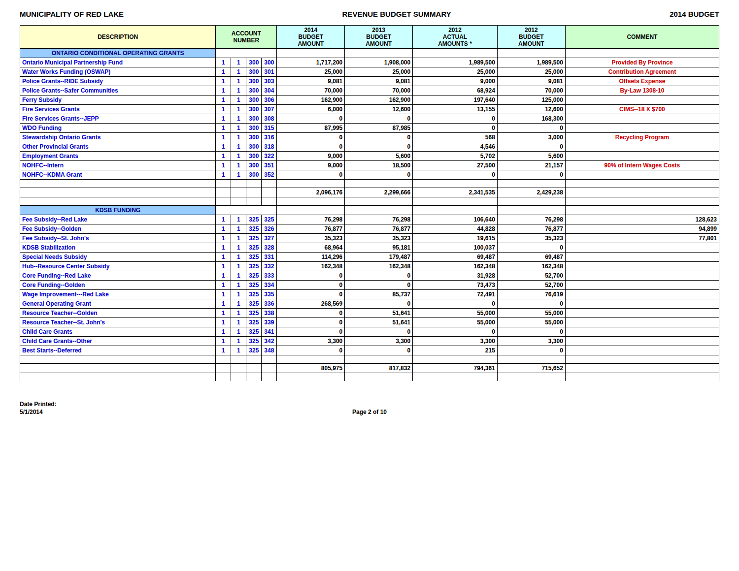MUNICIPALITY OF RED LAKE
REVENUE BUDGET SUMMARY
2014 BUDGET
| DESCRIPTION | ACCOUNT NUMBER | 2014 BUDGET AMOUNT | 2013 BUDGET AMOUNT | 2012 ACTUAL AMOUNTS * | 2012 BUDGET AMOUNT | COMMENT |
| --- | --- | --- | --- | --- | --- | --- |
| ONTARIO CONDITIONAL OPERATING GRANTS | | | | | | |
| Ontario Municipal Partnership Fund | 1 | 1 | 300 | 300 | 1,717,200 | 1,908,000 | 1,989,500 | 1,989,500 | Provided By Province |
| Water Works Funding (OSWAP) | 1 | 1 | 300 | 301 | 25,000 | 25,000 | 25,000 | 25,000 | Contribution Agreement |
| Police Grants--RIDE Subsidy | 1 | 1 | 300 | 303 | 9,081 | 9,081 | 9,000 | 9,081 | Offsets Expense |
| Police Grants--Safer Communities | 1 | 1 | 300 | 304 | 70,000 | 70,000 | 68,924 | 70,000 | By-Law 1308-10 |
| Ferry Subsidy | 1 | 1 | 300 | 306 | 162,900 | 162,900 | 197,640 | 125,000 | |
| Fire Services Grants | 1 | 1 | 300 | 307 | 6,000 | 12,600 | 13,155 | 12,600 | CIMS--18 X $700 |
| Fire Services Grants--JEPP | 1 | 1 | 300 | 308 | 0 | 0 | 0 | 168,300 | |
| WDO Funding | 1 | 1 | 300 | 315 | 87,995 | 87,985 | 0 | 0 | |
| Stewardship Ontario Grants | 1 | 1 | 300 | 316 | 0 | 0 | 568 | 3,000 | Recycling Program |
| Other Provincial Grants | 1 | 1 | 300 | 318 | 0 | 0 | 4,546 | 0 | |
| Employment Grants | 1 | 1 | 300 | 322 | 9,000 | 5,600 | 5,702 | 5,600 | |
| NOHFC--Intern | 1 | 1 | 300 | 351 | 9,000 | 18,500 | 27,500 | 21,157 | 90% of Intern Wages Costs |
| NOHFC--KDMA Grant | 1 | 1 | 300 | 352 | 0 | 0 | 0 | 0 | |
| | | | | | 2,096,176 | 2,299,666 | 2,341,535 | 2,429,238 | |
| KDSB FUNDING | | | | | | |
| Fee Subsidy--Red Lake | 1 | 1 | 325 | 325 | 76,298 | 76,298 | 106,640 | 76,298 | 128,623 |
| Fee Subsidy--Golden | 1 | 1 | 325 | 326 | 76,877 | 76,877 | 44,828 | 76,877 | 94,899 |
| Fee Subsidy--St. John's | 1 | 1 | 325 | 327 | 35,323 | 35,323 | 19,615 | 35,323 | 77,801 |
| KDSB Stabilization | 1 | 1 | 325 | 328 | 68,964 | 95,181 | 100,037 | 0 | |
| Special Needs Subsidy | 1 | 1 | 325 | 331 | 114,296 | 179,487 | 69,487 | 69,487 | |
| Hub--Resource Center Subsidy | 1 | 1 | 325 | 332 | 162,348 | 162,348 | 162,348 | 162,348 | |
| Core Funding--Red Lake | 1 | 1 | 325 | 333 | 0 | 0 | 31,928 | 52,700 | |
| Core Funding--Golden | 1 | 1 | 325 | 334 | 0 | 0 | 73,473 | 52,700 | |
| Wage Improvement---Red Lake | 1 | 1 | 325 | 335 | 0 | 85,737 | 72,491 | 76,619 | |
| General Operating Grant | 1 | 1 | 325 | 336 | 268,569 | 0 | 0 | 0 | |
| Resource Teacher--Golden | 1 | 1 | 325 | 338 | 0 | 51,641 | 55,000 | 55,000 | |
| Resource Teacher--St. John's | 1 | 1 | 325 | 339 | 0 | 51,641 | 55,000 | 55,000 | |
| Child Care Grants | 1 | 1 | 325 | 341 | 0 | 0 | 0 | 0 | |
| Child Care Grants--Other | 1 | 1 | 325 | 342 | 3,300 | 3,300 | 3,300 | 3,300 | |
| Best Starts--Deferred | 1 | 1 | 325 | 348 | 0 | 0 | 215 | 0 | |
| | | | | | 805,975 | 817,832 | 794,361 | 715,652 | |
Date Printed:
5/1/2014
Page 2 of 10